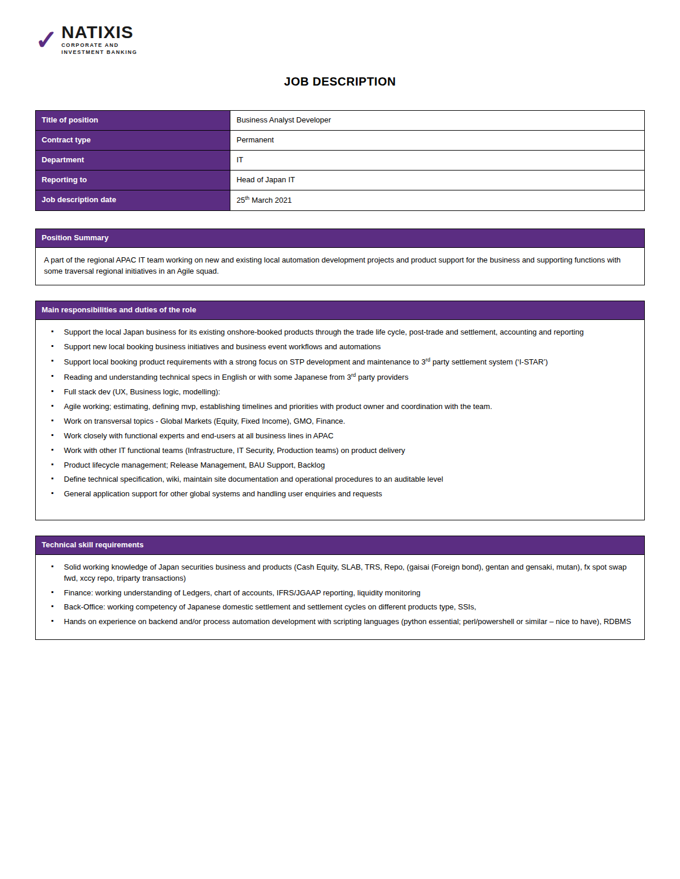✓
NATIXIS
CORPORATE AND
INVESTMENT BANKING
JOB DESCRIPTION
| Title of position | Business Analyst Developer |
| Contract type | Permanent |
| Department | IT |
| Reporting to | Head of Japan IT |
| Job description date | 25 th March 2021 |
Position Summary
A part of the regional APAC IT team working on new and existing local automation development projects and product support for the business and supporting functions with some traversal regional initiatives in an Agile squad.
Main responsibilities and duties of the role
Support the local Japan business for its existing onshore-booked products through the trade life cycle, post-trade and settlement, accounting and reporting
Support new local booking business initiatives and business event workflows and automations
Support local booking product requirements with a strong focus on STP development and maintenance to 3rd party settlement system (‘I-STAR’)
Reading and understanding technical specs in English or with some Japanese from 3rd party providers
Full stack dev (UX, Business logic, modelling):
Agile working; estimating, defining mvp, establishing timelines and priorities with product owner and coordination with the team.
Work on transversal topics - Global Markets (Equity, Fixed Income), GMO, Finance.
Work closely with functional experts and end-users at all business lines in APAC
Work with other IT functional teams (Infrastructure, IT Security, Production teams) on product delivery
Product lifecycle management; Release Management, BAU Support, Backlog
Define technical specification, wiki, maintain site documentation and operational procedures to an auditable level
General application support for other global systems and handling user enquiries and requests
Technical skill requirements
Solid working knowledge of Japan securities business and products (Cash Equity, SLAB, TRS, Repo, (gaisai (Foreign bond), gentan and gensaki, mutan), fx spot swap fwd, xccy repo, triparty transactions)
Finance: working understanding of Ledgers, chart of accounts, IFRS/JGAAP reporting, liquidity monitoring
Back-Office: working competency of Japanese domestic settlement and settlement cycles on different products type, SSIs,
Hands on experience on backend and/or process automation development with scripting languages (python essential; perl/powershell or similar – nice to have), RDBMS